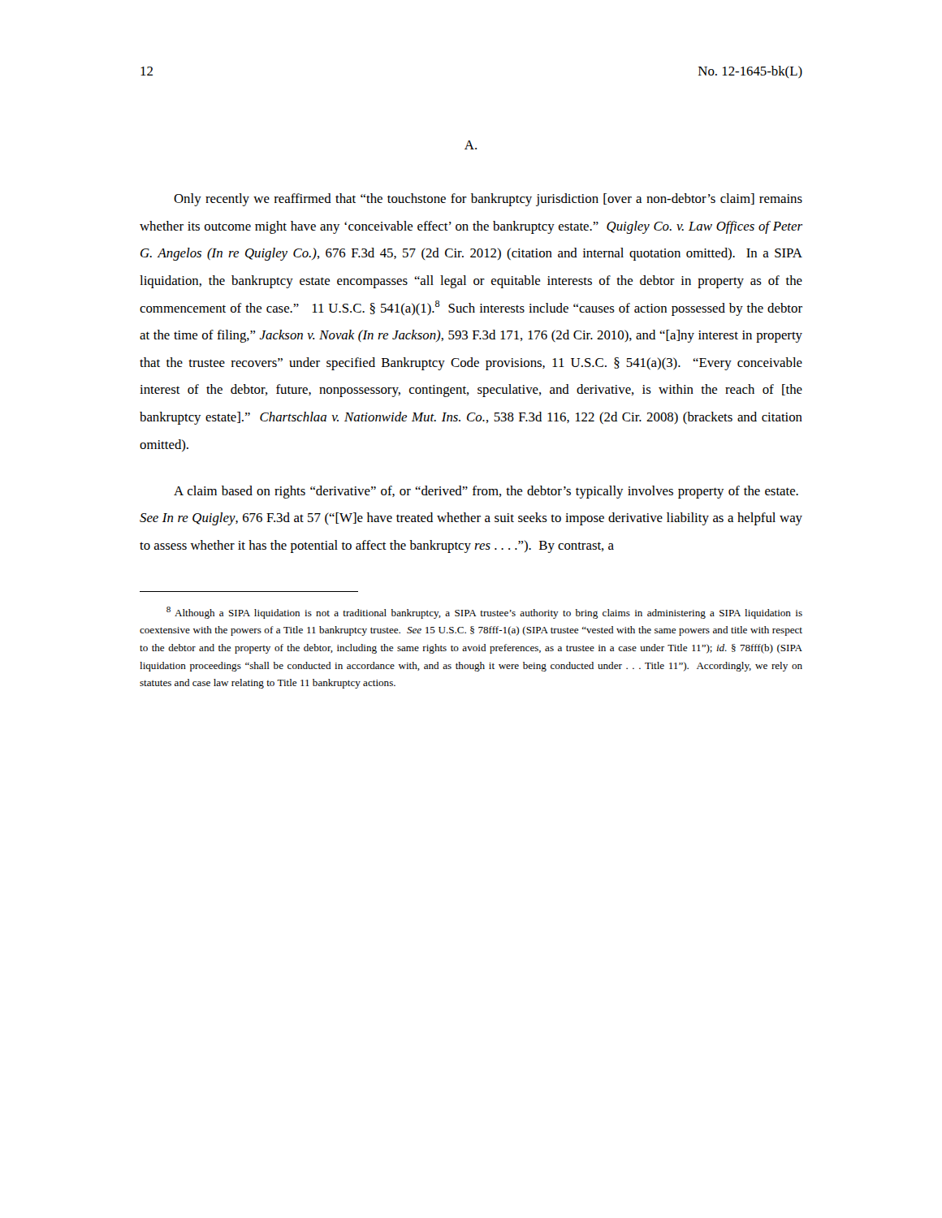12 No. 12-1645-bk(L)
A.
Only recently we reaffirmed that “the touchstone for bankruptcy jurisdiction [over a non-debtor’s claim] remains whether its outcome might have any ‘conceivable effect’ on the bankruptcy estate.” Quigley Co. v. Law Offices of Peter G. Angelos (In re Quigley Co.), 676 F.3d 45, 57 (2d Cir. 2012) (citation and internal quotation omitted). In a SIPA liquidation, the bankruptcy estate encompasses “all legal or equitable interests of the debtor in property as of the commencement of the case.” 11 U.S.C. § 541(a)(1).8 Such interests include “causes of action possessed by the debtor at the time of filing,” Jackson v. Novak (In re Jackson), 593 F.3d 171, 176 (2d Cir. 2010), and “[a]ny interest in property that the trustee recovers” under specified Bankruptcy Code provisions, 11 U.S.C. § 541(a)(3). “Every conceivable interest of the debtor, future, nonpossessory, contingent, speculative, and derivative, is within the reach of [the bankruptcy estate].” Chartschlaa v. Nationwide Mut. Ins. Co., 538 F.3d 116, 122 (2d Cir. 2008) (brackets and citation omitted).
A claim based on rights “derivative” of, or “derived” from, the debtor’s typically involves property of the estate. See In re Quigley, 676 F.3d at 57 (“[W]e have treated whether a suit seeks to impose derivative liability as a helpful way to assess whether it has the potential to affect the bankruptcy res . . . .”). By contrast, a
8 Although a SIPA liquidation is not a traditional bankruptcy, a SIPA trustee’s authority to bring claims in administering a SIPA liquidation is coextensive with the powers of a Title 11 bankruptcy trustee. See 15 U.S.C. § 78fff-1(a) (SIPA trustee “vested with the same powers and title with respect to the debtor and the property of the debtor, including the same rights to avoid preferences, as a trustee in a case under Title 11”); id. § 78fff(b) (SIPA liquidation proceedings “shall be conducted in accordance with, and as though it were being conducted under . . . Title 11”). Accordingly, we rely on statutes and case law relating to Title 11 bankruptcy actions.